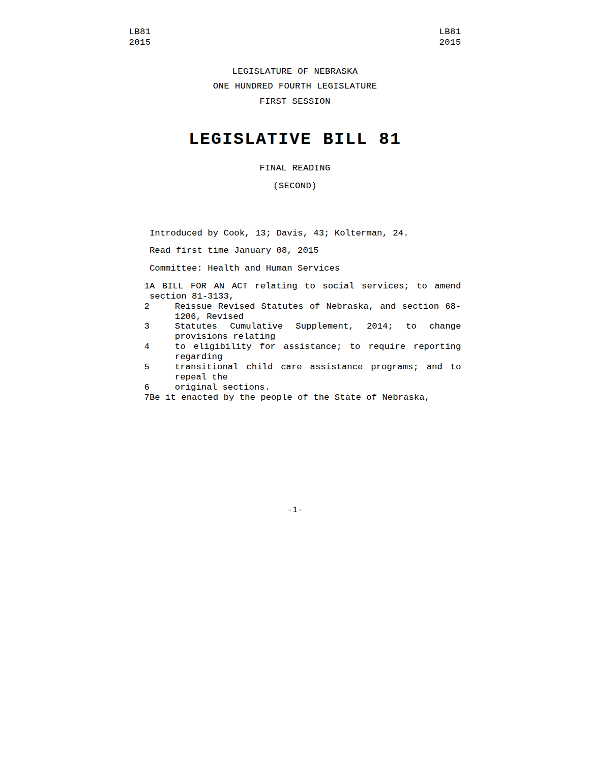LB81 2015
LB81 2015
LEGISLATURE OF NEBRASKA
ONE HUNDRED FOURTH LEGISLATURE
FIRST SESSION
LEGISLATIVE BILL 81
FINAL READING
(SECOND)
Introduced by Cook, 13; Davis, 43; Kolterman, 24.
Read first time January 08, 2015
Committee: Health and Human Services
| 1 | A BILL FOR AN ACT relating to social services; to amend section 81-3133, |
| 2 | Reissue Revised Statutes of Nebraska, and section 68-1206, Revised |
| 3 | Statutes Cumulative Supplement, 2014; to change provisions relating |
| 4 | to eligibility for assistance; to require reporting regarding |
| 5 | transitional child care assistance programs; and to repeal the |
| 6 | original sections. |
| 7 | Be it enacted by the people of the State of Nebraska, |
-1-